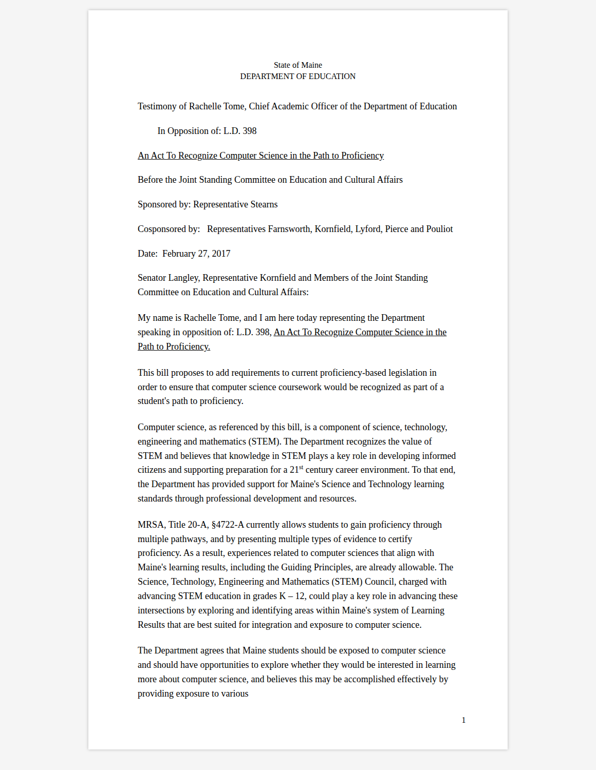State of Maine
DEPARTMENT OF EDUCATION
Testimony of Rachelle Tome, Chief Academic Officer of the Department of Education
In Opposition of: L.D. 398
An Act To Recognize Computer Science in the Path to Proficiency
Before the Joint Standing Committee on Education and Cultural Affairs
Sponsored by: Representative Stearns
Cosponsored by: Representatives Farnsworth, Kornfield, Lyford, Pierce and Pouliot
Date: February 27, 2017
Senator Langley, Representative Kornfield and Members of the Joint Standing Committee on Education and Cultural Affairs:
My name is Rachelle Tome, and I am here today representing the Department speaking in opposition of: L.D. 398, An Act To Recognize Computer Science in the Path to Proficiency.
This bill proposes to add requirements to current proficiency-based legislation in order to ensure that computer science coursework would be recognized as part of a student's path to proficiency.
Computer science, as referenced by this bill, is a component of science, technology, engineering and mathematics (STEM). The Department recognizes the value of STEM and believes that knowledge in STEM plays a key role in developing informed citizens and supporting preparation for a 21st century career environment. To that end, the Department has provided support for Maine's Science and Technology learning standards through professional development and resources.
MRSA, Title 20-A, §4722-A currently allows students to gain proficiency through multiple pathways, and by presenting multiple types of evidence to certify proficiency. As a result, experiences related to computer sciences that align with Maine's learning results, including the Guiding Principles, are already allowable. The Science, Technology, Engineering and Mathematics (STEM) Council, charged with advancing STEM education in grades K – 12, could play a key role in advancing these intersections by exploring and identifying areas within Maine's system of Learning Results that are best suited for integration and exposure to computer science.
The Department agrees that Maine students should be exposed to computer science and should have opportunities to explore whether they would be interested in learning more about computer science, and believes this may be accomplished effectively by providing exposure to various
1